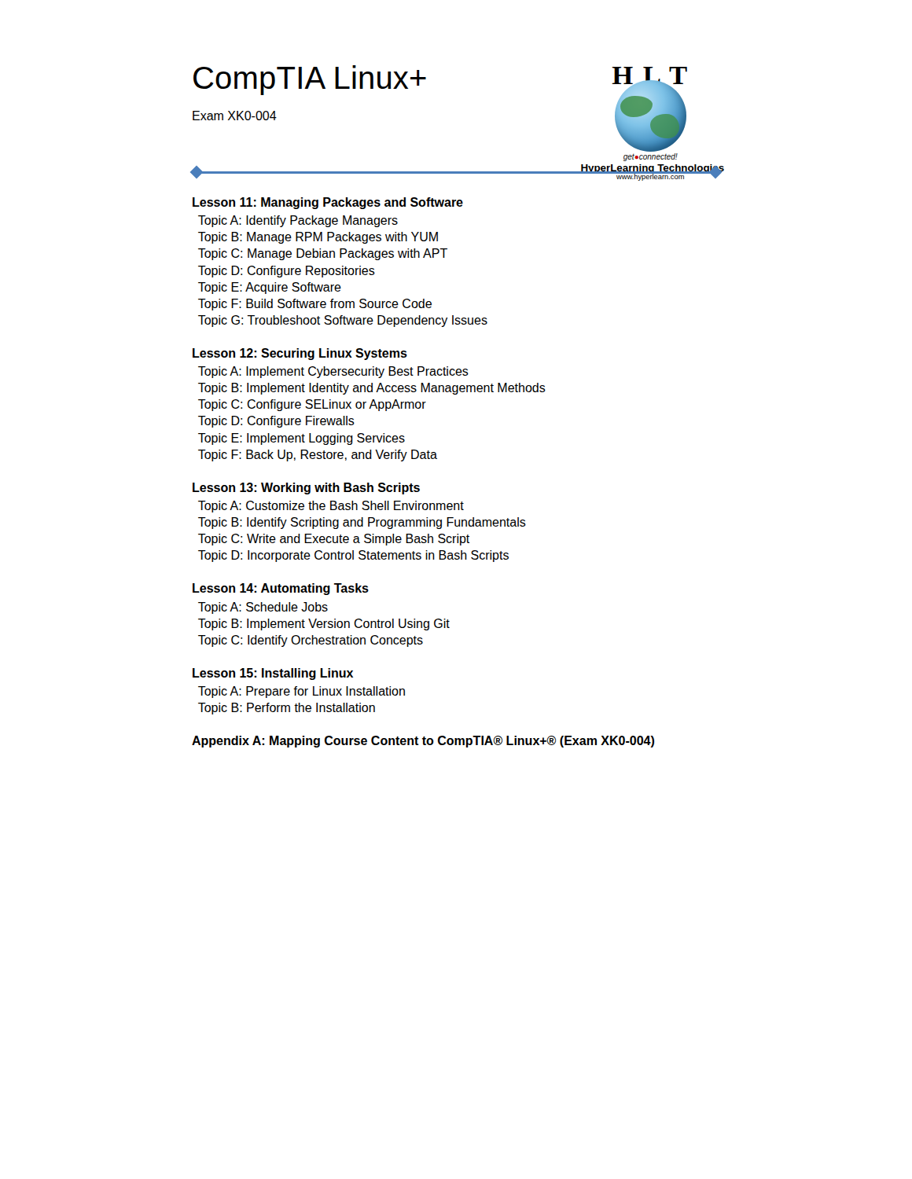H L T
get●connected!
HyperLearning Technologies
www.hyperlearn.com
CompTIA Linux+
Exam XK0-004
Lesson 11: Managing Packages and Software
Topic A: Identify Package Managers
Topic B: Manage RPM Packages with YUM
Topic C: Manage Debian Packages with APT
Topic D: Configure Repositories
Topic E: Acquire Software
Topic F: Build Software from Source Code
Topic G: Troubleshoot Software Dependency Issues
Lesson 12: Securing Linux Systems
Topic A: Implement Cybersecurity Best Practices
Topic B: Implement Identity and Access Management Methods
Topic C: Configure SELinux or AppArmor
Topic D: Configure Firewalls
Topic E: Implement Logging Services
Topic F: Back Up, Restore, and Verify Data
Lesson 13: Working with Bash Scripts
Topic A: Customize the Bash Shell Environment
Topic B: Identify Scripting and Programming Fundamentals
Topic C: Write and Execute a Simple Bash Script
Topic D: Incorporate Control Statements in Bash Scripts
Lesson 14: Automating Tasks
Topic A: Schedule Jobs
Topic B: Implement Version Control Using Git
Topic C: Identify Orchestration Concepts
Lesson 15: Installing Linux
Topic A: Prepare for Linux Installation
Topic B: Perform the Installation
Appendix A: Mapping Course Content to CompTIA® Linux+® (Exam XK0-004)